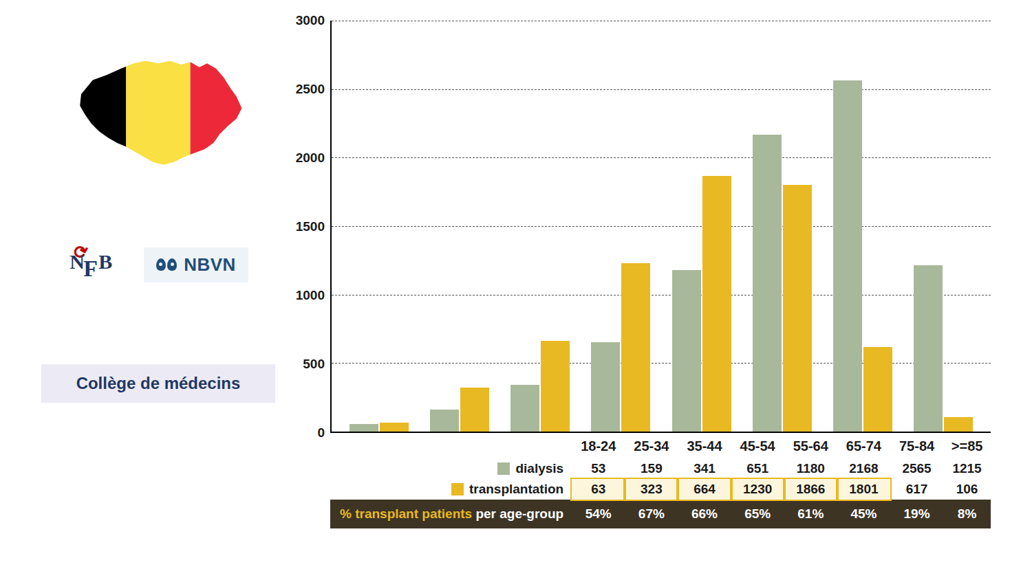⟳ N F B
NBVN
Collège de médecins
3000
2500
2000
1500
1000
500
0
| | 18-24 | 25-34 | 35-44 | 45-54 | 55-64 | 65-74 | 75-84 | >=85 |
| dialysis | 53 | 159 | 341 | 651 | 1180 | 2168 | 2565 | 1215 |
| transplantation | 63 | 323 | 664 | 1230 | 1866 | 1801 | 617 | 106 |
| % transplant patients per age-group | 54% | 67% | 66% | 65% | 61% | 45% | 19% | 8% |